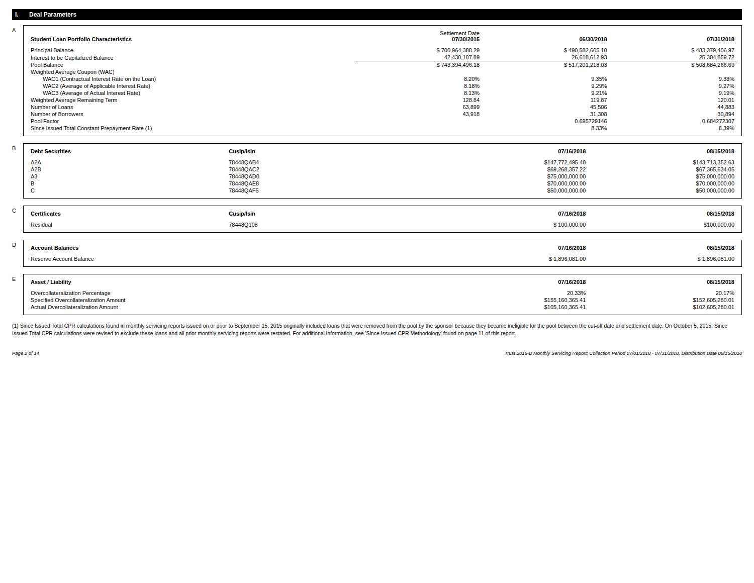I. Deal Parameters
A
| Student Loan Portfolio Characteristics | Settlement Date 07/30/2015 | 06/30/2018 | 07/31/2018 |
| --- | --- | --- | --- |
| Principal Balance | $ 700,964,388.29 | $ 490,582,605.10 | $ 483,379,406.97 |
| Interest to be Capitalized Balance | 42,430,107.89 | 26,618,612.93 | 25,304,859.72 |
| Pool Balance | $ 743,394,496.18 | $ 517,201,218.03 | $ 508,684,266.69 |
| Weighted Average Coupon (WAC) | | | |
| WAC1 (Contractual Interest Rate on the Loan) | 8.20% | 9.35% | 9.33% |
| WAC2 (Average of Applicable Interest Rate) | 8.18% | 9.29% | 9.27% |
| WAC3 (Average of Actual Interest Rate) | 8.13% | 9.21% | 9.19% |
| Weighted Average Remaining Term | 128.84 | 119.87 | 120.01 |
| Number of Loans | 63,899 | 45,506 | 44,883 |
| Number of Borrowers | 43,918 | 31,308 | 30,894 |
| Pool Factor | | 0.695729146 | 0.684272307 |
| Since Issued Total Constant Prepayment Rate (1) | | 8.33% | 8.39% |
B
| Debt Securities | Cusip/Isin | 07/16/2018 | 08/15/2018 |
| --- | --- | --- | --- |
| A2A | 78448QAB4 | $147,772,495.40 | $143,713,352.63 |
| A2B | 78448QAC2 | $69,268,357.22 | $67,365,634.05 |
| A3 | 78448QAD0 | $75,000,000.00 | $75,000,000.00 |
| B | 78448QAE8 | $70,000,000.00 | $70,000,000.00 |
| C | 78448QAF5 | $50,000,000.00 | $50,000,000.00 |
C
| Certificates | Cusip/Isin | 07/16/2018 | 08/15/2018 |
| --- | --- | --- | --- |
| Residual | 78448Q108 | $ 100,000.00 | $100,000.00 |
D
| Account Balances | 07/16/2018 | 08/15/2018 |
| --- | --- | --- |
| Reserve Account Balance | $ 1,896,081.00 | $ 1,896,081.00 |
E
| Asset / Liability | 07/16/2018 | 08/15/2018 |
| --- | --- | --- |
| Overcollateralization Percentage | 20.33% | 20.17% |
| Specified Overcollateralization Amount | $155,160,365.41 | $152,605,280.01 |
| Actual Overcollateralization Amount | $105,160,365.41 | $102,605,280.01 |
(1) Since Issued Total CPR calculations found in monthly servicing reports issued on or prior to September 15, 2015 originally included loans that were removed from the pool by the sponsor because they became ineligible for the pool between the cut-off date and settlement date. On October 5, 2015, Since Issued Total CPR calculations were revised to exclude these loans and all prior monthly servicing reports were restated. For additional information, see 'Since Issued CPR Methodology' found on page 11 of this report.
Page 2 of 14
Trust 2015-B Monthly Servicing Report: Collection Period 07/01/2018 - 07/31/2018, Distribution Date 08/15/2018